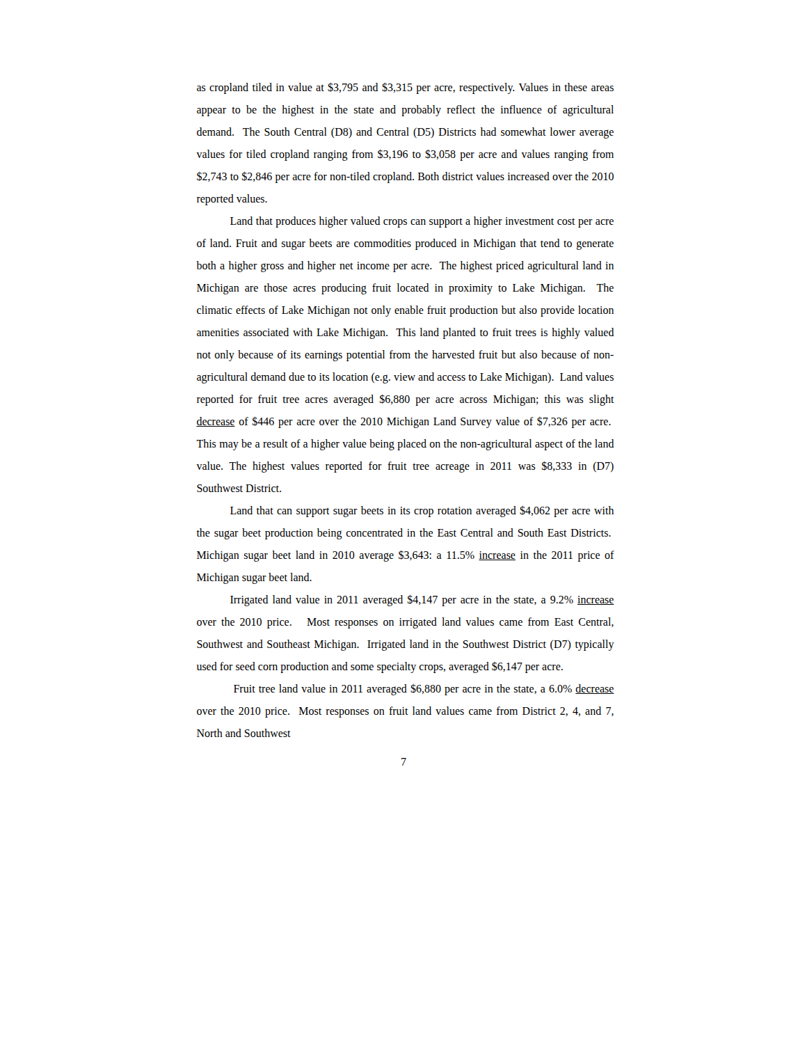as cropland tiled in value at $3,795 and $3,315 per acre, respectively. Values in these areas appear to be the highest in the state and probably reflect the influence of agricultural demand. The South Central (D8) and Central (D5) Districts had somewhat lower average values for tiled cropland ranging from $3,196 to $3,058 per acre and values ranging from $2,743 to $2,846 per acre for non-tiled cropland. Both district values increased over the 2010 reported values.
Land that produces higher valued crops can support a higher investment cost per acre of land. Fruit and sugar beets are commodities produced in Michigan that tend to generate both a higher gross and higher net income per acre. The highest priced agricultural land in Michigan are those acres producing fruit located in proximity to Lake Michigan. The climatic effects of Lake Michigan not only enable fruit production but also provide location amenities associated with Lake Michigan. This land planted to fruit trees is highly valued not only because of its earnings potential from the harvested fruit but also because of non-agricultural demand due to its location (e.g. view and access to Lake Michigan). Land values reported for fruit tree acres averaged $6,880 per acre across Michigan; this was slight decrease of $446 per acre over the 2010 Michigan Land Survey value of $7,326 per acre. This may be a result of a higher value being placed on the non-agricultural aspect of the land value. The highest values reported for fruit tree acreage in 2011 was $8,333 in (D7) Southwest District.
Land that can support sugar beets in its crop rotation averaged $4,062 per acre with the sugar beet production being concentrated in the East Central and South East Districts. Michigan sugar beet land in 2010 average $3,643: a 11.5% increase in the 2011 price of Michigan sugar beet land.
Irrigated land value in 2011 averaged $4,147 per acre in the state, a 9.2% increase over the 2010 price. Most responses on irrigated land values came from East Central, Southwest and Southeast Michigan. Irrigated land in the Southwest District (D7) typically used for seed corn production and some specialty crops, averaged $6,147 per acre.
Fruit tree land value in 2011 averaged $6,880 per acre in the state, a 6.0% decrease over the 2010 price. Most responses on fruit land values came from District 2, 4, and 7, North and Southwest
7